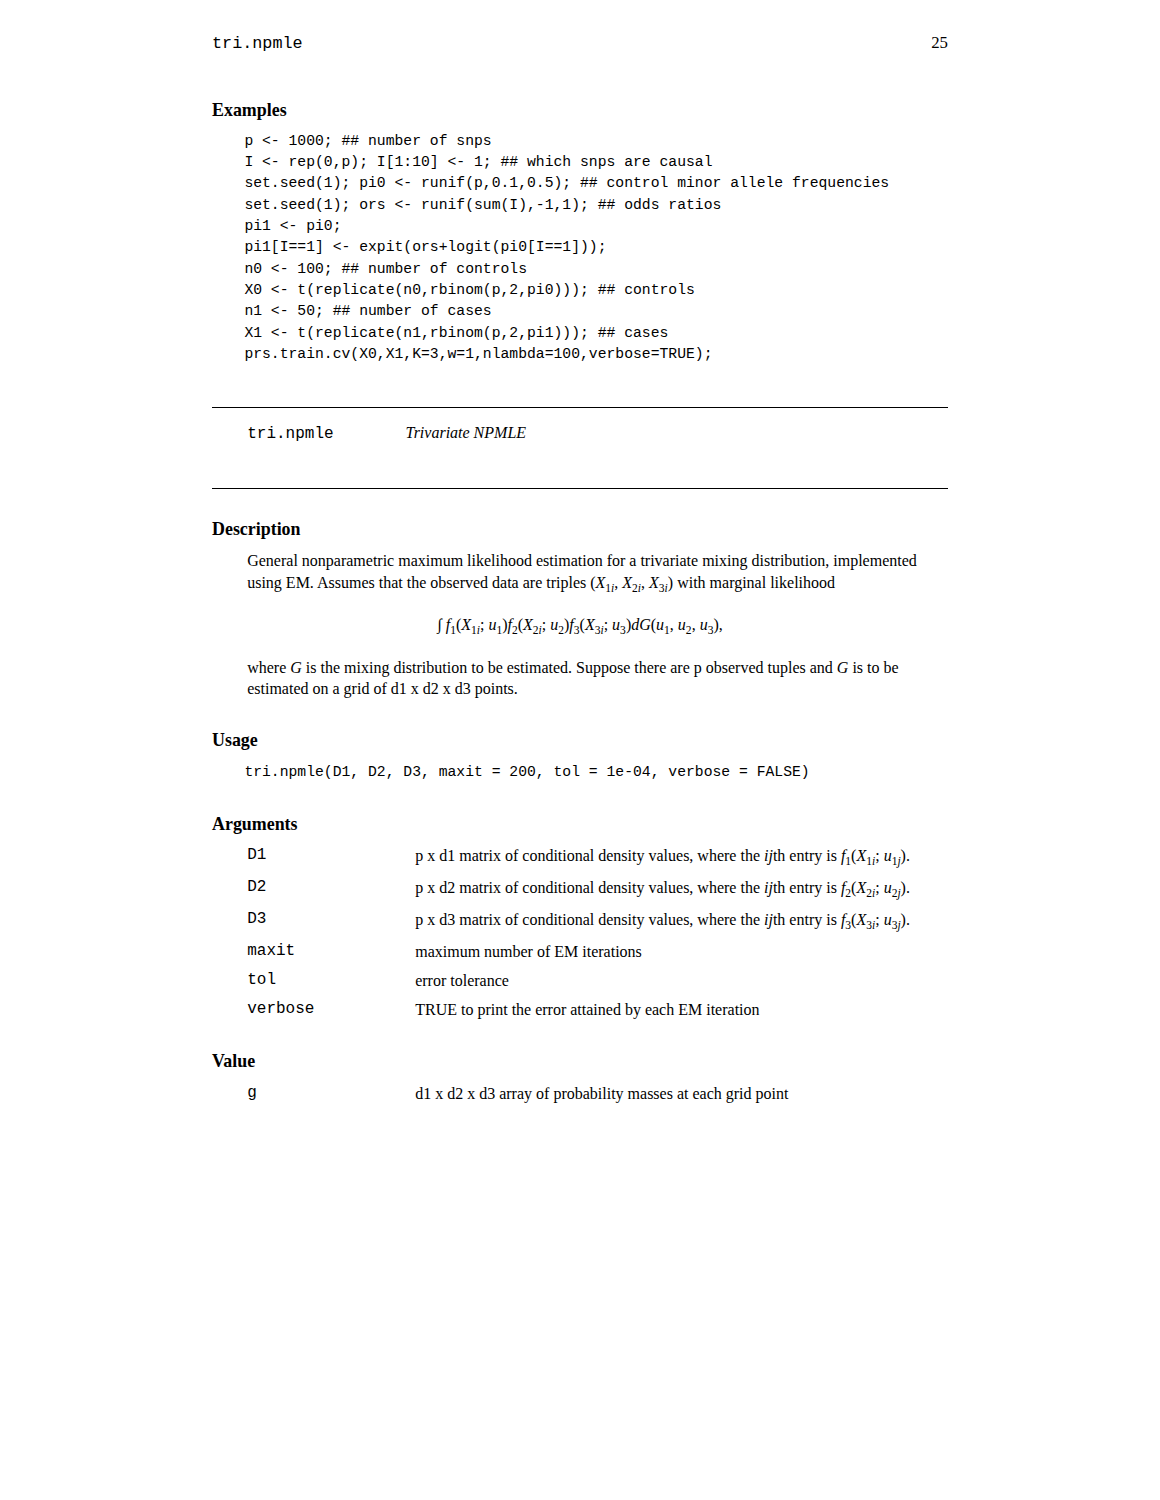tri.npmle 25
Examples
p <- 1000; ## number of snps
I <- rep(0,p); I[1:10] <- 1; ## which snps are causal
set.seed(1); pi0 <- runif(p,0.1,0.5); ## control minor allele frequencies
set.seed(1); ors <- runif(sum(I),-1,1); ## odds ratios
pi1 <- pi0;
pi1[I==1] <- expit(ors+logit(pi0[I==1]));
n0 <- 100; ## number of controls
X0 <- t(replicate(n0,rbinom(p,2,pi0))); ## controls
n1 <- 50; ## number of cases
X1 <- t(replicate(n1,rbinom(p,2,pi1))); ## cases
prs.train.cv(X0,X1,K=3,w=1,nlambda=100,verbose=TRUE);
tri.npmle Trivariate NPMLE
Description
General nonparametric maximum likelihood estimation for a trivariate mixing distribution, implemented using EM. Assumes that the observed data are triples (X1i, X2i, X3i) with marginal likelihood
∫ f1(X1i; u1)f2(X2i; u2)f3(X3i; u3)dG(u1, u2, u3),
where G is the mixing distribution to be estimated. Suppose there are p observed tuples and G is to be estimated on a grid of d1 x d2 x d3 points.
Usage
tri.npmle(D1, D2, D3, maxit = 200, tol = 1e-04, verbose = FALSE)
Arguments
D1
p x d1 matrix of conditional density values, where the ijth entry is f1(X1i; u1j).
D2
p x d2 matrix of conditional density values, where the ijth entry is f2(X2i; u2j).
D3
p x d3 matrix of conditional density values, where the ijth entry is f3(X3i; u3j).
maxit
maximum number of EM iterations
tol
error tolerance
verbose
TRUE to print the error attained by each EM iteration
Value
g
d1 x d2 x d3 array of probability masses at each grid point